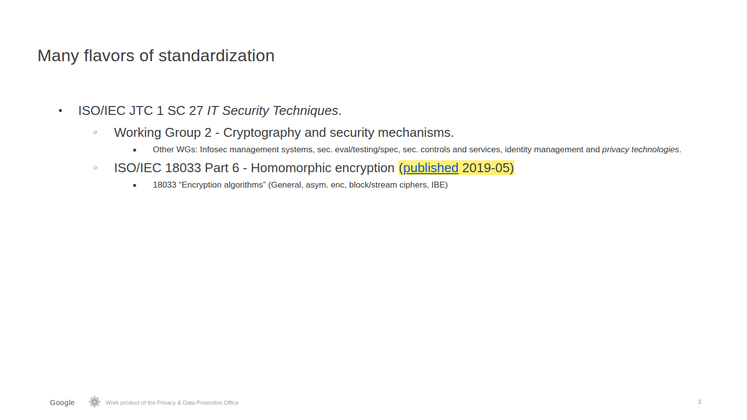Many flavors of standardization
ISO/IEC JTC 1 SC 27 IT Security Techniques.
Working Group 2 - Cryptography and security mechanisms.
Other WGs: Infosec management systems, sec. eval/testing/spec, sec. controls and services, identity management and privacy technologies.
ISO/IEC 18033 Part 6 - Homomorphic encryption (published 2019-05)
18033 “Encryption algorithms” (General, asym. enc, block/stream ciphers, IBE)
Google
Work product of the Privacy & Data Protection Office
3